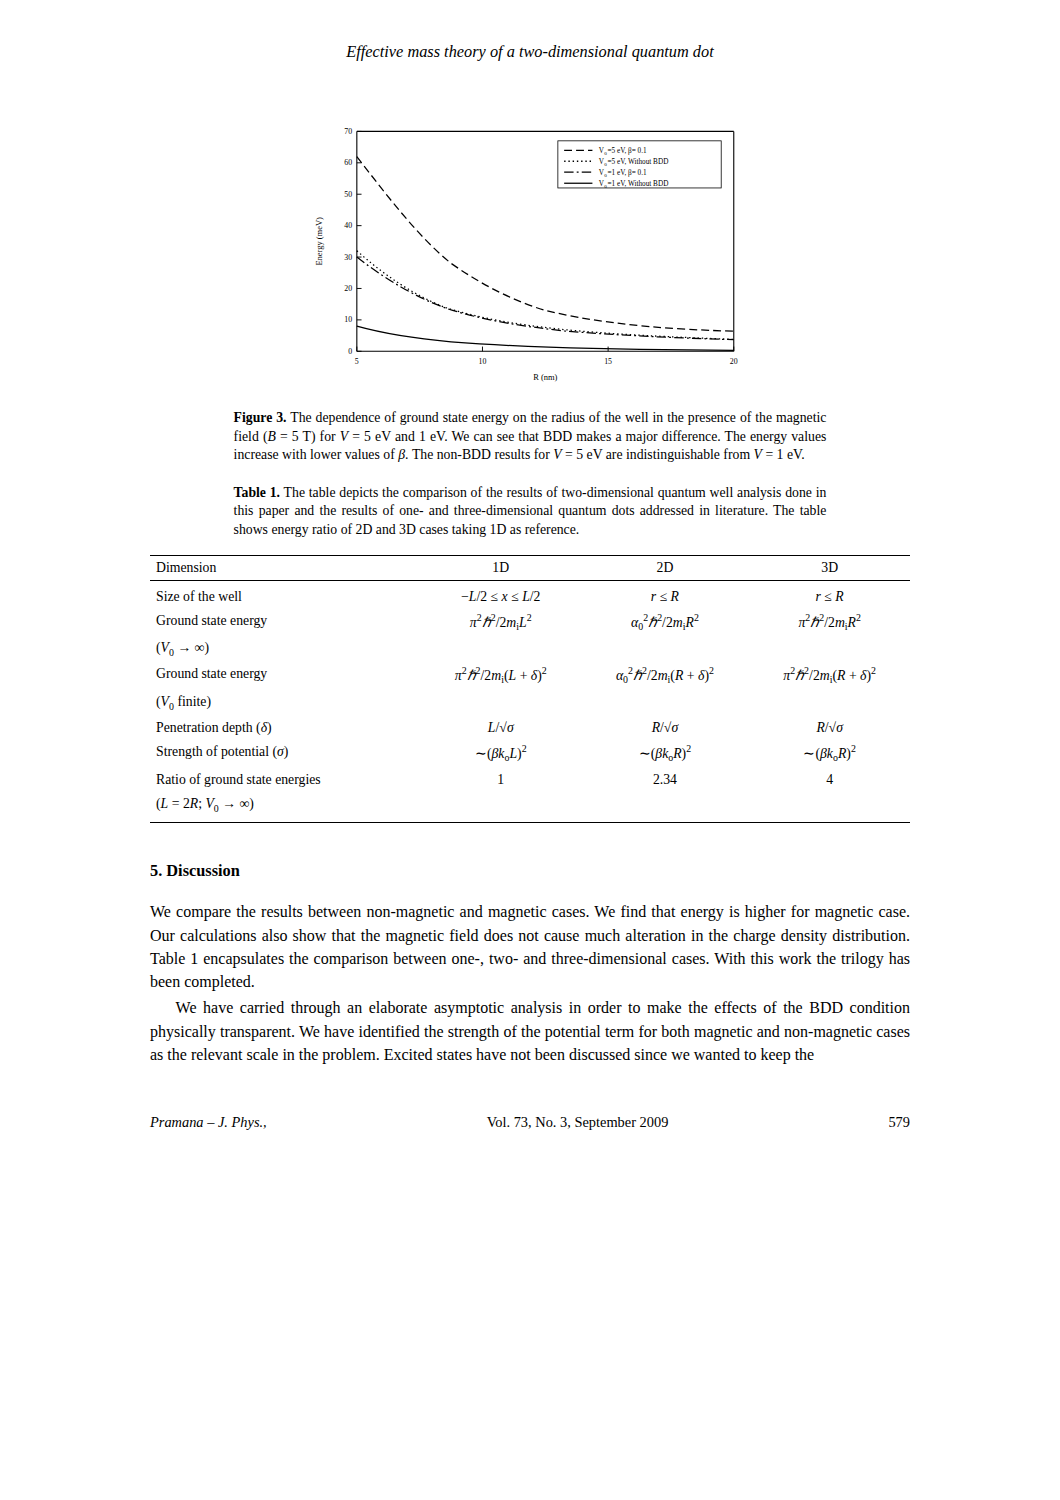Effective mass theory of a two-dimensional quantum dot
0 10 20 30 40 50 60 70 5 10 15 20 R (nm) Energy (meV) V 0 =5 eV, β= 0.1 V 0 =5 eV, Without BDD V 0 =1 eV, β= 0.1 V 0 =1 eV, Without BDD
Figure 3. The dependence of ground state energy on the radius of the well in the presence of the magnetic field (B = 5 T) for V = 5 eV and 1 eV. We can see that BDD makes a major difference. The energy values increase with lower values of β. The non-BDD results for V = 5 eV are indistinguishable from V = 1 eV.
Table 1. The table depicts the comparison of the results of two-dimensional quantum well analysis done in this paper and the results of one- and three-dimensional quantum dots addressed in literature. The table shows energy ratio of 2D and 3D cases taking 1D as reference.
| Dimension | 1D | 2D | 3D |
| --- | --- | --- | --- |
| Size of the well | − L /2 ≤ x ≤ L /2 | r ≤ R | r ≤ R |
| Ground state energy | π 2 ℏ 2 /2 m i L 2 | α 0 2 ℏ 2 /2 m i R 2 | π 2 ℏ 2 /2 m i R 2 |
| ( V 0 → ∞) | | | |
| Ground state energy | π 2 ℏ 2 /2 m i ( L + δ ) 2 | α 0 2 ℏ 2 /2 m i ( R + δ ) 2 | π 2 ℏ 2 /2 m i ( R + δ ) 2 |
| ( V 0 finite) | | | |
| Penetration depth ( δ ) | L /√ σ | R /√ σ | R /√ σ |
| Strength of potential ( σ ) | ∼( βk o L ) 2 | ∼( βk o R ) 2 | ∼( βk o R ) 2 |
| Ratio of ground state energies | 1 | 2.34 | 4 |
| ( L = 2 R ; V 0 → ∞) | | | |
5. Discussion
We compare the results between non-magnetic and magnetic cases. We find that energy is higher for magnetic case. Our calculations also show that the magnetic field does not cause much alteration in the charge density distribution. Table 1 encapsulates the comparison between one-, two- and three-dimensional cases. With this work the trilogy has been completed.
We have carried through an elaborate asymptotic analysis in order to make the effects of the BDD condition physically transparent. We have identified the strength of the potential term for both magnetic and non-magnetic cases as the relevant scale in the problem. Excited states have not been discussed since we wanted to keep the
Pramana – J. Phys., Vol. 73, No. 3, September 2009 579